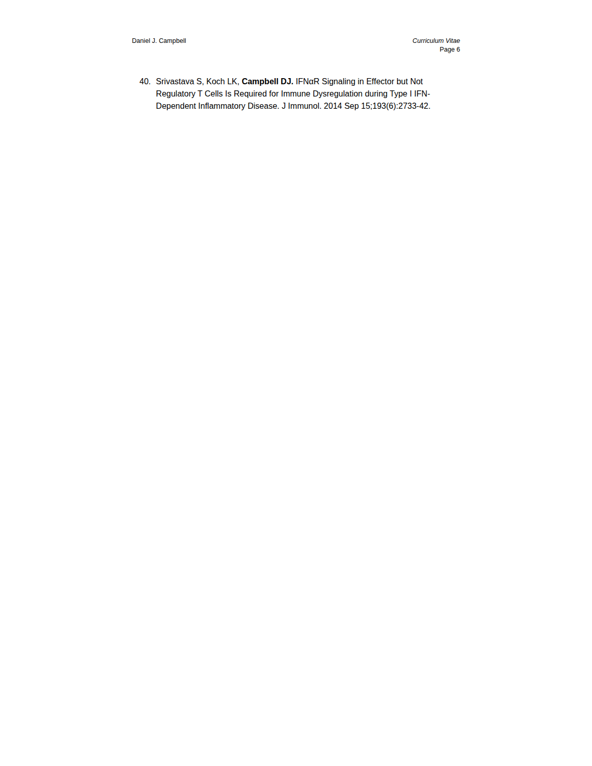Daniel J. Campbell
Curriculum Vitae
Page 6
Srivastava S, Koch LK, Campbell DJ. IFNαR Signaling in Effector but Not Regulatory T Cells Is Required for Immune Dysregulation during Type I IFN-Dependent Inflammatory Disease. J Immunol. 2014 Sep 15;193(6):2733-42.